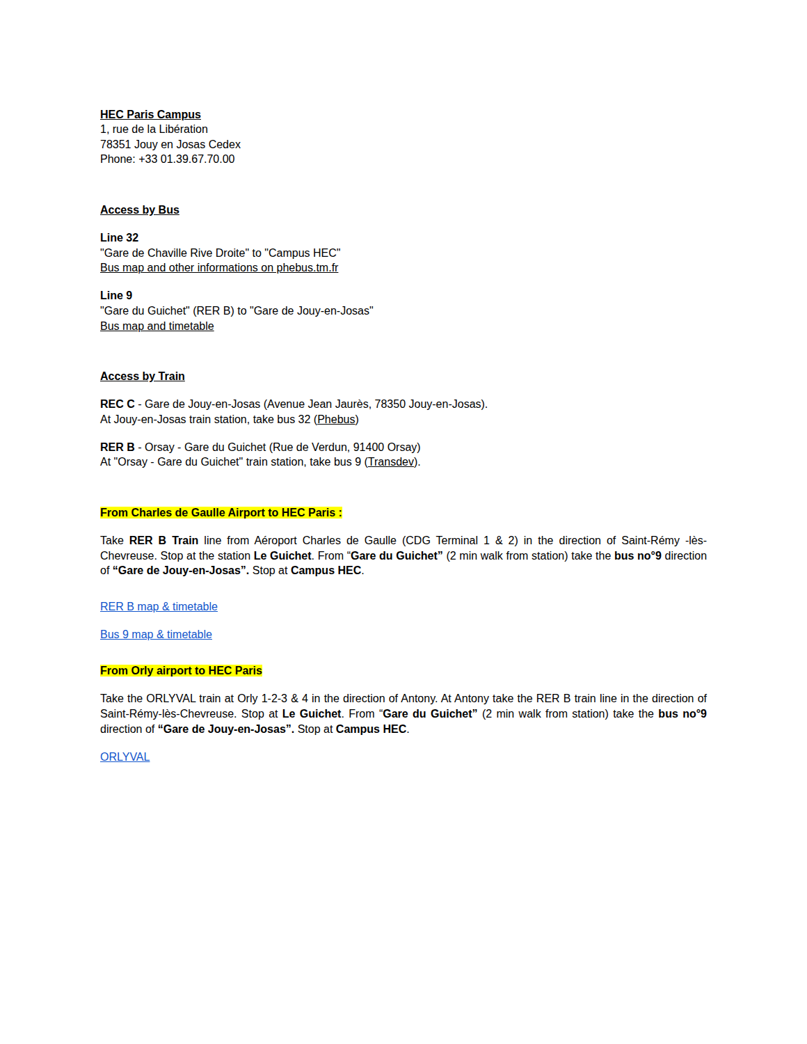HEC Paris Campus
1, rue de la Libération
78351 Jouy en Josas Cedex
Phone: +33 01.39.67.70.00
Access by Bus
Line 32
"Gare de Chaville Rive Droite" to "Campus HEC"
Bus map and other informations on phebus.tm.fr
Line 9
"Gare du Guichet" (RER B) to "Gare de Jouy-en-Josas"
Bus map and timetable
Access by Train
REC C - Gare de Jouy-en-Josas (Avenue Jean Jaurès, 78350 Jouy-en-Josas).
At Jouy-en-Josas train station, take bus 32 (Phebus)
RER B - Orsay - Gare du Guichet (Rue de Verdun, 91400 Orsay)
At "Orsay - Gare du Guichet" train station, take bus 9 (Transdev).
From Charles de Gaulle Airport to HEC Paris :
Take RER B Train line from Aéroport Charles de Gaulle (CDG Terminal 1 & 2) in the direction of Saint-Rémy -lès-Chevreuse. Stop at the station Le Guichet. From “Gare du Guichet” (2 min walk from station) take the bus no°9 direction of “Gare de Jouy-en-Josas”. Stop at Campus HEC.
RER B map & timetable
Bus 9 map & timetable
From Orly airport to HEC Paris
Take the ORLYVAL train at Orly 1-2-3 & 4 in the direction of Antony. At Antony take the RER B train line in the direction of Saint-Rémy-lès-Chevreuse. Stop at Le Guichet. From “Gare du Guichet” (2 min walk from station) take the bus no°9 direction of “Gare de Jouy-en-Josas”. Stop at Campus HEC.
ORLYVAL